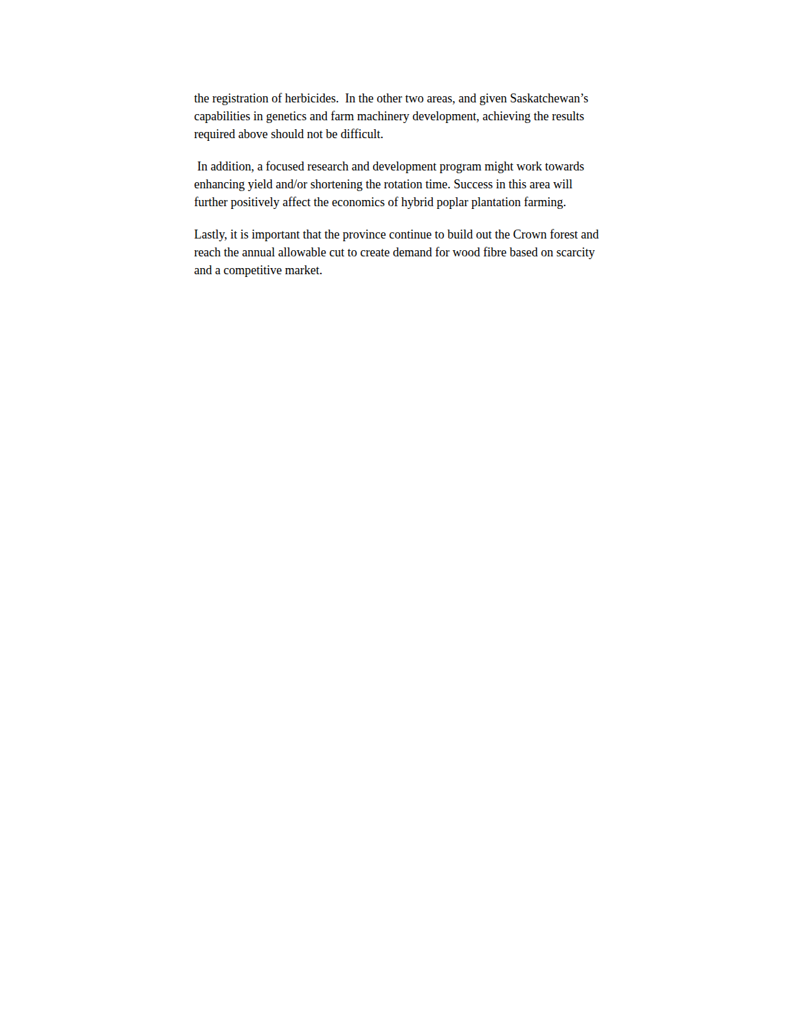the registration of herbicides. In the other two areas, and given Saskatchewan’s capabilities in genetics and farm machinery development, achieving the results required above should not be difficult.
In addition, a focused research and development program might work towards enhancing yield and/or shortening the rotation time. Success in this area will further positively affect the economics of hybrid poplar plantation farming.
Lastly, it is important that the province continue to build out the Crown forest and reach the annual allowable cut to create demand for wood fibre based on scarcity and a competitive market.